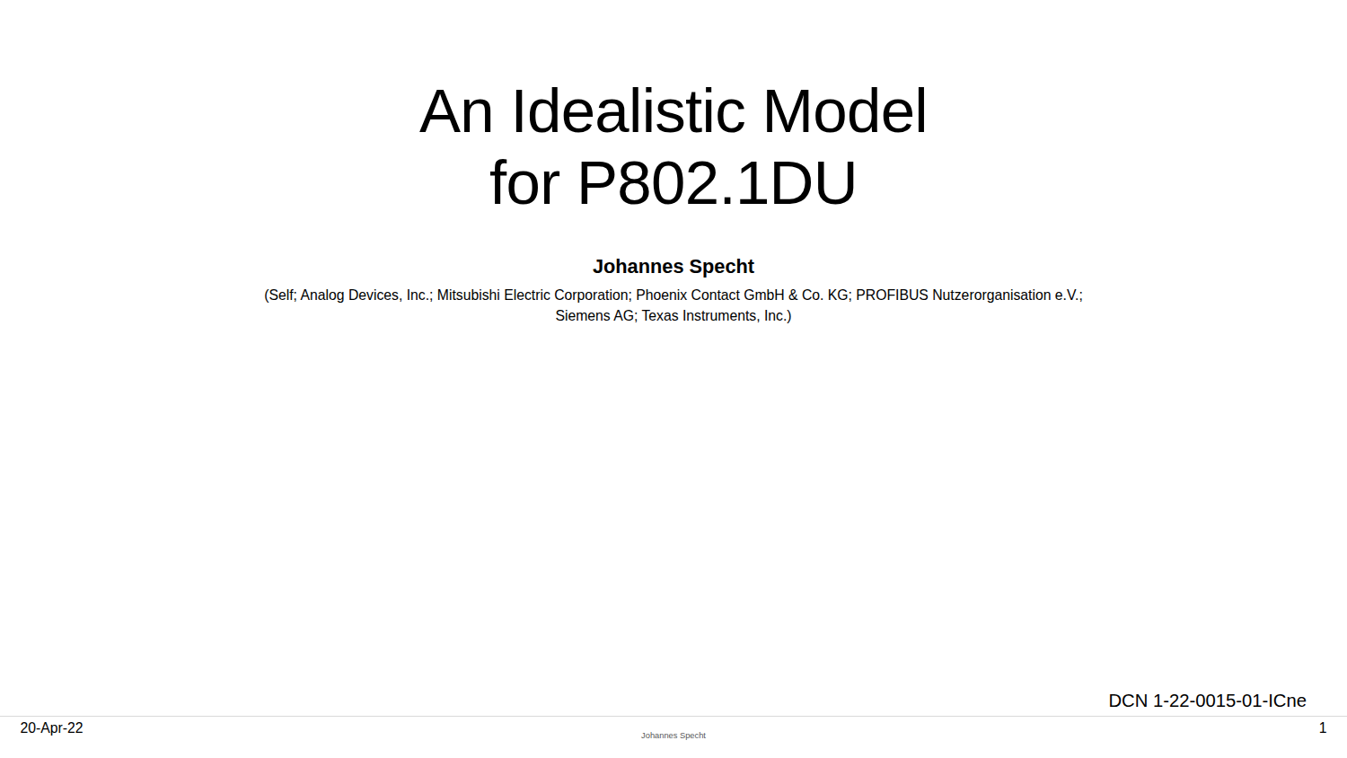An Idealistic Model
for P802.1DU
Johannes Specht
(Self; Analog Devices, Inc.; Mitsubishi Electric Corporation; Phoenix Contact GmbH & Co. KG; PROFIBUS Nutzerorganisation e.V.; Siemens AG; Texas Instruments, Inc.)
DCN 1-22-0015-01-ICne
20-Apr-22
Johannes Specht
1